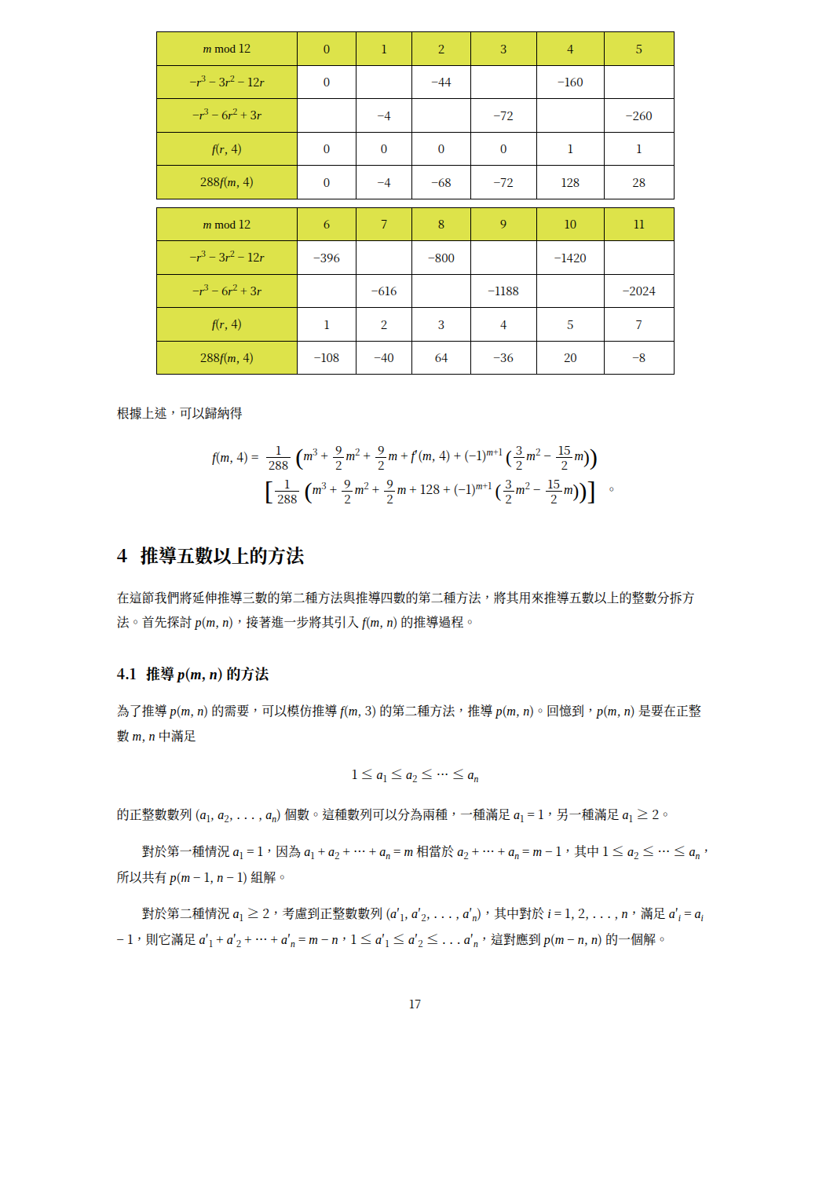| m mod 12 | 0 | 1 | 2 | 3 | 4 | 5 |
| --- | --- | --- | --- | --- | --- | --- |
| − r 3 − 3 r 2 − 12 r | 0 | | −44 | | −160 | |
| − r 3 − 6 r 2 + 3 r | | −4 | | −72 | | −260 |
| f ( r , 4) | 0 | 0 | 0 | 0 | 1 | 1 |
| 288 f ( m , 4) | 0 | −4 | −68 | −72 | 128 | 28 |
| m mod 12 | 6 | 7 | 8 | 9 | 10 | 11 |
| − r 3 − 3 r 2 − 12 r | −396 | | −800 | | −1420 | |
| − r 3 − 6 r 2 + 3 r | | −616 | | −1188 | | −2024 |
| f ( r , 4) | 1 | 2 | 3 | 4 | 5 | 7 |
| 288 f ( m , 4) | −108 | −40 | 64 | −36 | 20 | −8 |
根據上述，可以歸納得
| f ( m , 4) = | 1 288 ( m 3 + 9 2 m 2 + 9 2 m + f ′( m , 4) + (−1) m +1 ( 3 2 m 2 − 15 2 m ) ) |
| | [ 1 288 ( m 3 + 9 2 m 2 + 9 2 m + 128 + (−1) m +1 ( 3 2 m 2 − 15 2 m ) ) ] 。 |
4推導五數以上的方法
在這節我們將延伸推導三數的第二種方法與推導四數的第二種方法，將其用來推導五數以上的整數分拆方法。首先探討 p(m, n)，接著進一步將其引入 f(m, n) 的推導過程。
4.1推導 p(m, n) 的方法
為了推導 p(m, n) 的需要，可以模仿推導 f(m, 3) 的第二種方法，推導 p(m, n)。回憶到，p(m, n) 是要在正整數 m, n 中滿足
1 ≤ a1 ≤ a2 ≤ ··· ≤ an
的正整數數列 (a1, a2, . . . , an) 個數。這種數列可以分為兩種，一種滿足 a1 = 1，另一種滿足 a1 ≥ 2。
對於第一種情況 a1 = 1，因為 a1 + a2 + ··· + an = m 相當於 a2 + ··· + an = m − 1，其中 1 ≤ a2 ≤ ··· ≤ an，所以共有 p(m − 1, n − 1) 組解。
對於第二種情況 a1 ≥ 2，考慮到正整數數列 (a′1, a′2, . . . , a′n)，其中對於 i = 1, 2, . . . , n，滿足 a′i = ai − 1，則它滿足 a′1 + a′2 + ··· + a′n = m − n，1 ≤ a′1 ≤ a′2 ≤ . . . a′n，這對應到 p(m − n, n) 的一個解。
17